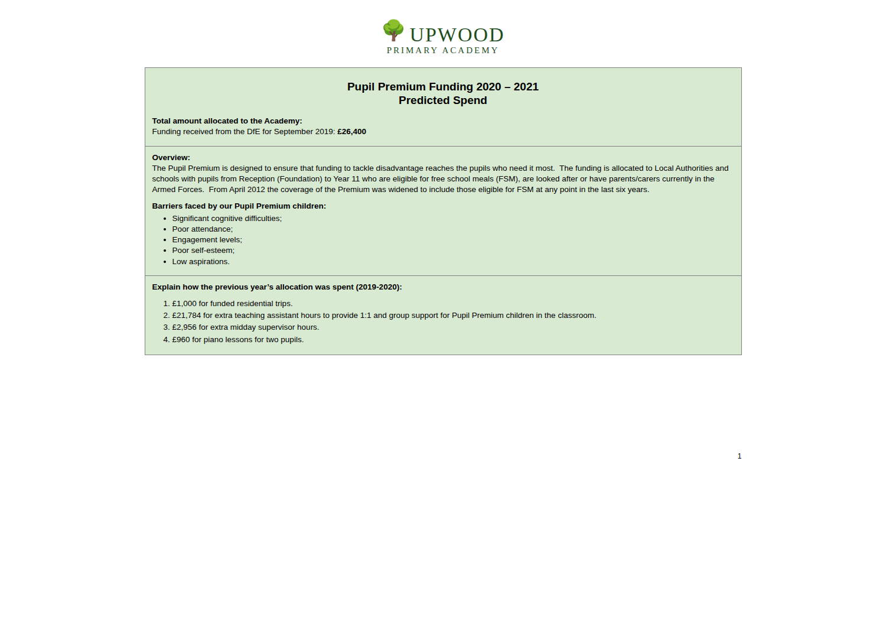🌳UPWOOD
PRIMARY ACADEMY
| Pupil Premium Funding 2020 – 2021 Predicted Spend Total amount allocated to the Academy: Funding received from the DfE for September 2019: £26,400 |
| Overview: The Pupil Premium is designed to ensure that funding to tackle disadvantage reaches the pupils who need it most. The funding is allocated to Local Authorities and schools with pupils from Reception (Foundation) to Year 11 who are eligible for free school meals (FSM), are looked after or have parents/carers currently in the Armed Forces. From April 2012 the coverage of the Premium was widened to include those eligible for FSM at any point in the last six years. Barriers faced by our Pupil Premium children: Significant cognitive difficulties; Poor attendance; Engagement levels; Poor self-esteem; Low aspirations. |
| Explain how the previous year’s allocation was spent (2019-2020): £1,000 for funded residential trips. £21,784 for extra teaching assistant hours to provide 1:1 and group support for Pupil Premium children in the classroom. £2,956 for extra midday supervisor hours. £960 for piano lessons for two pupils. |
1